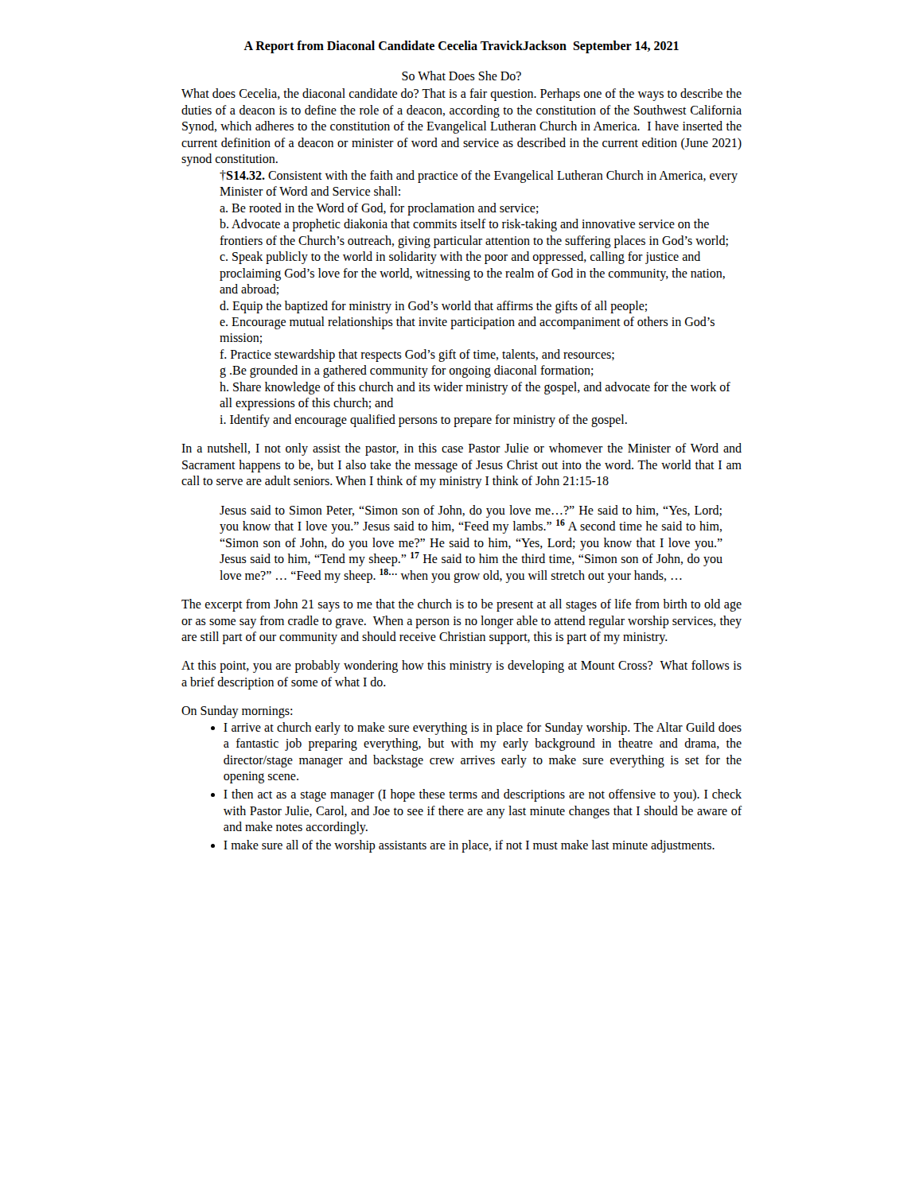A Report from Diaconal Candidate Cecelia TravickJackson September 14, 2021
So What Does She Do?
What does Cecelia, the diaconal candidate do? That is a fair question. Perhaps one of the ways to describe the duties of a deacon is to define the role of a deacon, according to the constitution of the Southwest California Synod, which adheres to the constitution of the Evangelical Lutheran Church in America. I have inserted the current definition of a deacon or minister of word and service as described in the current edition (June 2021) synod constitution.
†S14.32. Consistent with the faith and practice of the Evangelical Lutheran Church in America, every Minister of Word and Service shall:
a. Be rooted in the Word of God, for proclamation and service;
b. Advocate a prophetic diakonia that commits itself to risk-taking and innovative service on the frontiers of the Church’s outreach, giving particular attention to the suffering places in God’s world;
c. Speak publicly to the world in solidarity with the poor and oppressed, calling for justice and proclaiming God’s love for the world, witnessing to the realm of God in the community, the nation, and abroad;
d. Equip the baptized for ministry in God’s world that affirms the gifts of all people;
e. Encourage mutual relationships that invite participation and accompaniment of others in God’s mission;
f. Practice stewardship that respects God’s gift of time, talents, and resources;
g .Be grounded in a gathered community for ongoing diaconal formation;
h. Share knowledge of this church and its wider ministry of the gospel, and advocate for the work of all expressions of this church; and
i. Identify and encourage qualified persons to prepare for ministry of the gospel.
In a nutshell, I not only assist the pastor, in this case Pastor Julie or whomever the Minister of Word and Sacrament happens to be, but I also take the message of Jesus Christ out into the word. The world that I am call to serve are adult seniors. When I think of my ministry I think of John 21:15-18
Jesus said to Simon Peter, “Simon son of John, do you love me…?” He said to him, “Yes, Lord; you know that I love you.” Jesus said to him, “Feed my lambs.” 16 A second time he said to him, “Simon son of John, do you love me?” He said to him, “Yes, Lord; you know that I love you.” Jesus said to him, “Tend my sheep.” 17 He said to him the third time, “Simon son of John, do you love me?” … “Feed my sheep. 18… when you grow old, you will stretch out your hands, …
The excerpt from John 21 says to me that the church is to be present at all stages of life from birth to old age or as some say from cradle to grave. When a person is no longer able to attend regular worship services, they are still part of our community and should receive Christian support, this is part of my ministry.
At this point, you are probably wondering how this ministry is developing at Mount Cross? What follows is a brief description of some of what I do.
On Sunday mornings:
I arrive at church early to make sure everything is in place for Sunday worship. The Altar Guild does a fantastic job preparing everything, but with my early background in theatre and drama, the director/stage manager and backstage crew arrives early to make sure everything is set for the opening scene.
I then act as a stage manager (I hope these terms and descriptions are not offensive to you). I check with Pastor Julie, Carol, and Joe to see if there are any last minute changes that I should be aware of and make notes accordingly.
I make sure all of the worship assistants are in place, if not I must make last minute adjustments.